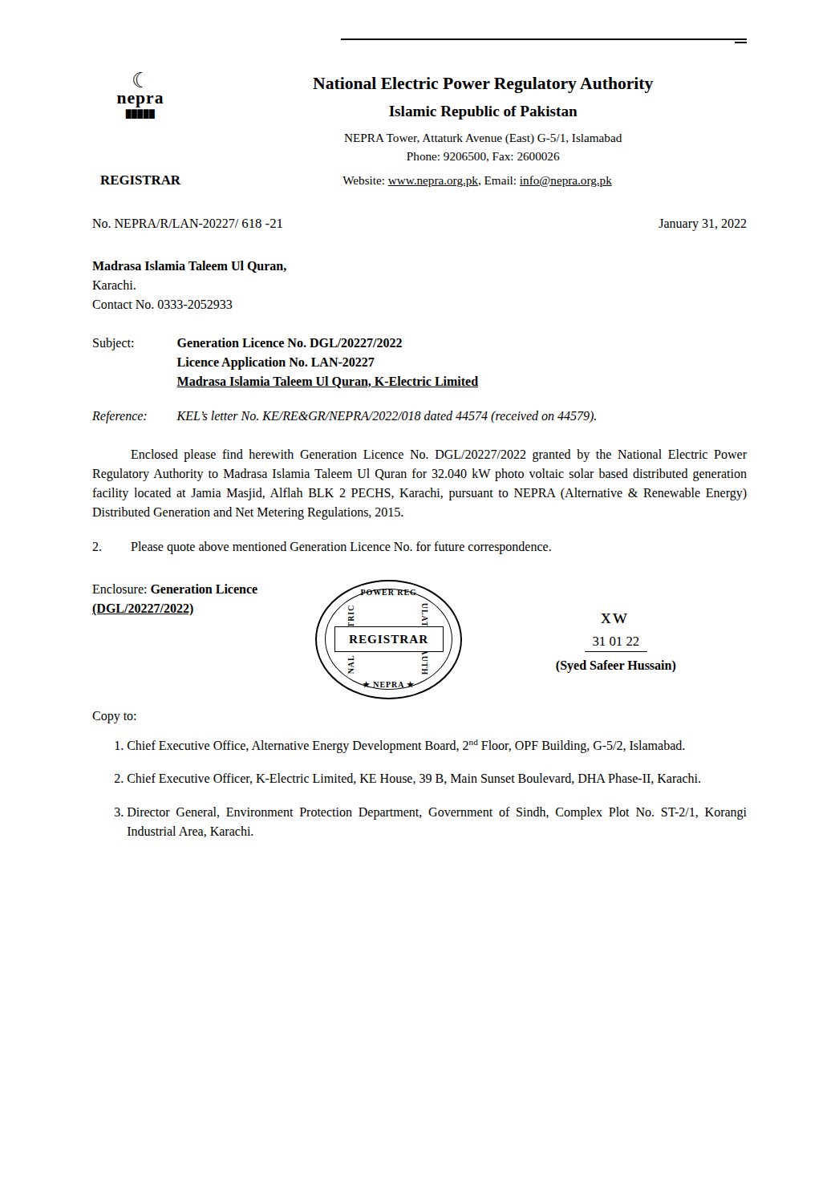☾ nepra █████
National Electric Power Regulatory Authority
Islamic Republic of Pakistan
NEPRA Tower, Attaturk Avenue (East) G-5/1, Islamabad
Phone: 9206500, Fax: 2600026
REGISTRAR
Website: www.nepra.org.pk, Email: info@nepra.org.pk
No. NEPRA/R/LAN-20227/ 618 -21
January 31, 2022
Madrasa Islamia Taleem Ul Quran,
Karachi.
Contact No. 0333-2052933
Subject:
Generation Licence No. DGL/20227/2022
Licence Application No. LAN-20227
Madrasa Islamia Taleem Ul Quran, K-Electric Limited
Reference:
KEL’s letter No. KE/RE&GR/NEPRA/2022/018 dated 44574 (received on 44579).
Enclosed please find herewith Generation Licence No. DGL/20227/2022 granted by the National Electric Power Regulatory Authority to Madrasa Islamia Taleem Ul Quran for 32.040 kW photo voltaic solar based distributed generation facility located at Jamia Masjid, Alflah BLK 2 PECHS, Karachi, pursuant to NEPRA (Alternative & Renewable Energy) Distributed Generation and Net Metering Regulations, 2015.
2.
Please quote above mentioned Generation Licence No. for future correspondence.
Enclosure: Generation Licence
(DGL/20227/2022)
POWER REG
NAL ELECTRIC
ULATORY AUTH
★ NEPRA ★
REGISTRAR
x w  
31 01 22
(Syed Safeer Hussain)
Copy to:
Chief Executive Office, Alternative Energy Development Board, 2nd Floor, OPF Building, G-5/2, Islamabad.
Chief Executive Officer, K-Electric Limited, KE House, 39 B, Main Sunset Boulevard, DHA Phase-II, Karachi.
Director General, Environment Protection Department, Government of Sindh, Complex Plot No. ST-2/1, Korangi Industrial Area, Karachi.